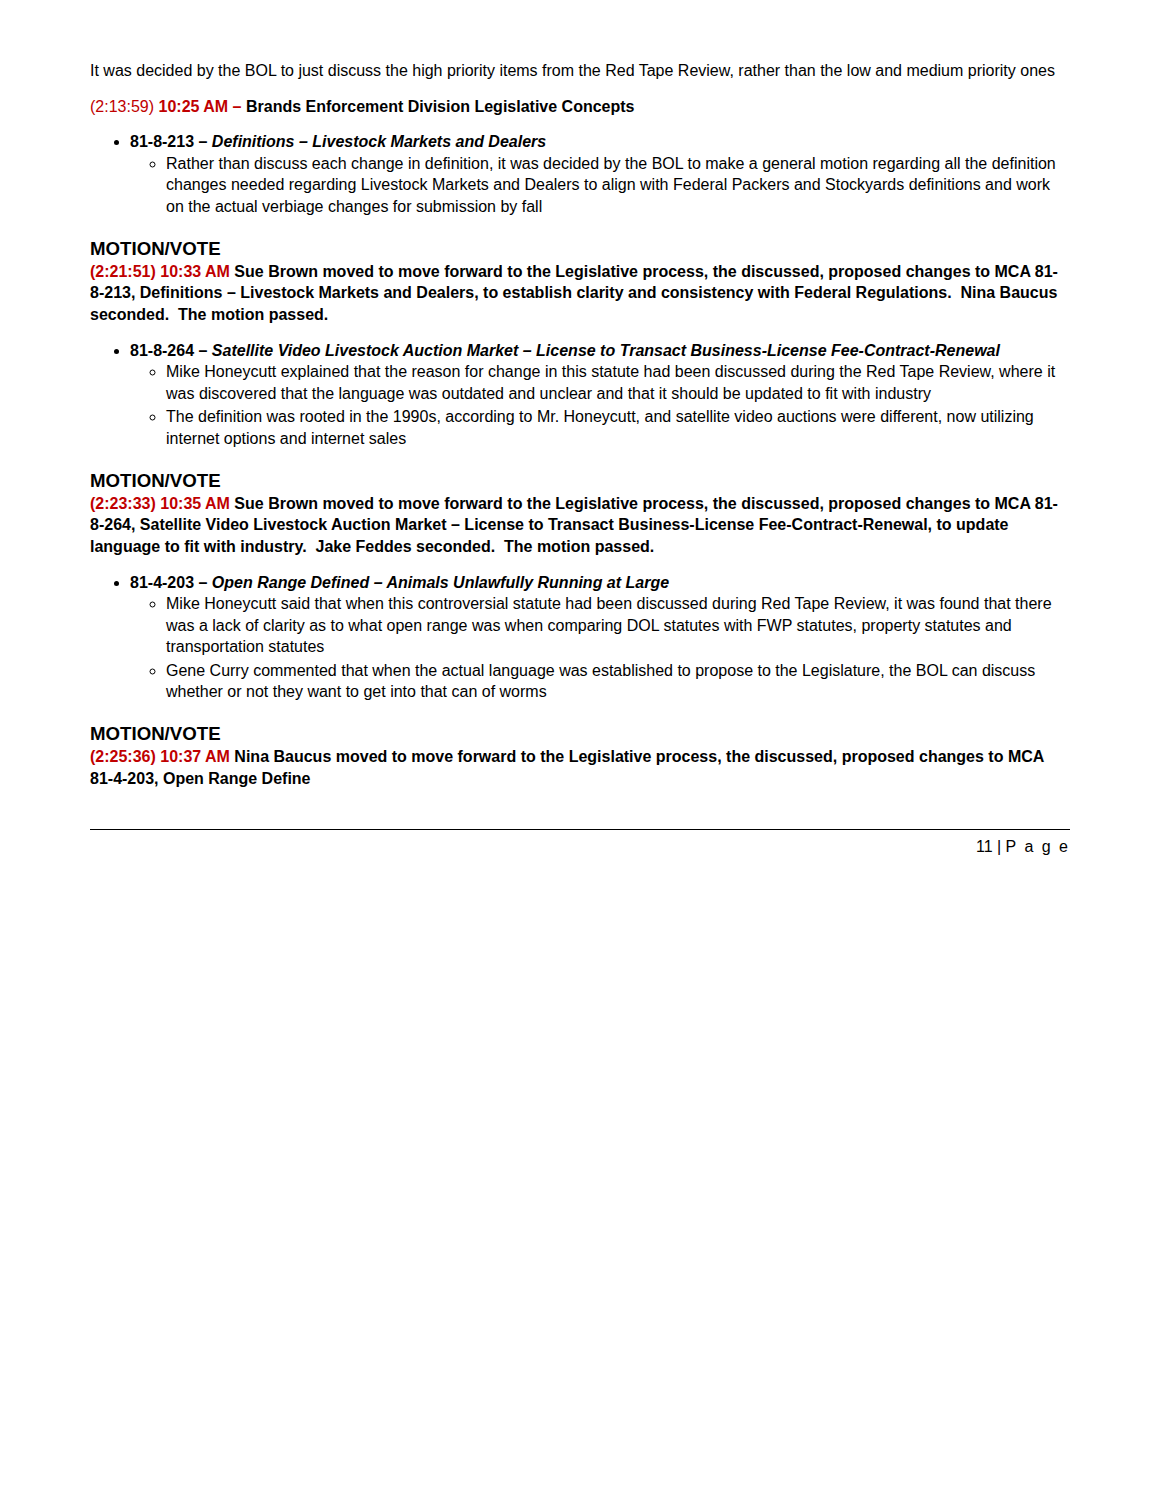It was decided by the BOL to just discuss the high priority items from the Red Tape Review, rather than the low and medium priority ones
(2:13:59) 10:25 AM – Brands Enforcement Division Legislative Concepts
81-8-213 – Definitions – Livestock Markets and Dealers
Rather than discuss each change in definition, it was decided by the BOL to make a general motion regarding all the definition changes needed regarding Livestock Markets and Dealers to align with Federal Packers and Stockyards definitions and work on the actual verbiage changes for submission by fall
MOTION/VOTE
(2:21:51) 10:33 AM Sue Brown moved to move forward to the Legislative process, the discussed, proposed changes to MCA 81-8-213, Definitions – Livestock Markets and Dealers, to establish clarity and consistency with Federal Regulations. Nina Baucus seconded. The motion passed.
81-8-264 – Satellite Video Livestock Auction Market – License to Transact Business-License Fee-Contract-Renewal
Mike Honeycutt explained that the reason for change in this statute had been discussed during the Red Tape Review, where it was discovered that the language was outdated and unclear and that it should be updated to fit with industry
The definition was rooted in the 1990s, according to Mr. Honeycutt, and satellite video auctions were different, now utilizing internet options and internet sales
MOTION/VOTE
(2:23:33) 10:35 AM Sue Brown moved to move forward to the Legislative process, the discussed, proposed changes to MCA 81-8-264, Satellite Video Livestock Auction Market – License to Transact Business-License Fee-Contract-Renewal, to update language to fit with industry. Jake Feddes seconded. The motion passed.
81-4-203 – Open Range Defined – Animals Unlawfully Running at Large
Mike Honeycutt said that when this controversial statute had been discussed during Red Tape Review, it was found that there was a lack of clarity as to what open range was when comparing DOL statutes with FWP statutes, property statutes and transportation statutes
Gene Curry commented that when the actual language was established to propose to the Legislature, the BOL can discuss whether or not they want to get into that can of worms
MOTION/VOTE
(2:25:36) 10:37 AM Nina Baucus moved to move forward to the Legislative process, the discussed, proposed changes to MCA 81-4-203, Open Range Define
11 | P a g e